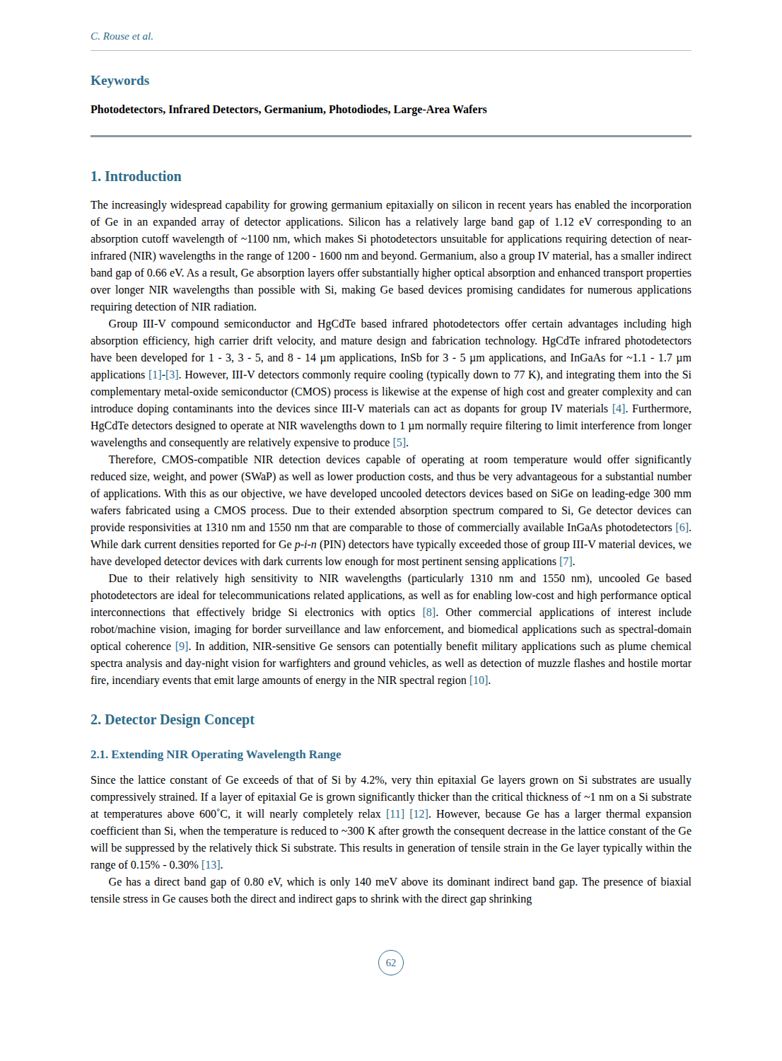C. Rouse et al.
Keywords
Photodetectors, Infrared Detectors, Germanium, Photodiodes, Large-Area Wafers
1. Introduction
The increasingly widespread capability for growing germanium epitaxially on silicon in recent years has enabled the incorporation of Ge in an expanded array of detector applications. Silicon has a relatively large band gap of 1.12 eV corresponding to an absorption cutoff wavelength of ~1100 nm, which makes Si photodetectors unsuitable for applications requiring detection of near-infrared (NIR) wavelengths in the range of 1200 - 1600 nm and beyond. Germanium, also a group IV material, has a smaller indirect band gap of 0.66 eV. As a result, Ge absorption layers offer substantially higher optical absorption and enhanced transport properties over longer NIR wavelengths than possible with Si, making Ge based devices promising candidates for numerous applications requiring detection of NIR radiation.
Group III-V compound semiconductor and HgCdTe based infrared photodetectors offer certain advantages including high absorption efficiency, high carrier drift velocity, and mature design and fabrication technology. HgCdTe infrared photodetectors have been developed for 1 - 3, 3 - 5, and 8 - 14 µm applications, InSb for 3 - 5 µm applications, and InGaAs for ~1.1 - 1.7 µm applications [1]-[3]. However, III-V detectors commonly require cooling (typically down to 77 K), and integrating them into the Si complementary metal-oxide semiconductor (CMOS) process is likewise at the expense of high cost and greater complexity and can introduce doping contaminants into the devices since III-V materials can act as dopants for group IV materials [4]. Furthermore, HgCdTe detectors designed to operate at NIR wavelengths down to 1 µm normally require filtering to limit interference from longer wavelengths and consequently are relatively expensive to produce [5].
Therefore, CMOS-compatible NIR detection devices capable of operating at room temperature would offer significantly reduced size, weight, and power (SWaP) as well as lower production costs, and thus be very advantageous for a substantial number of applications. With this as our objective, we have developed uncooled detectors devices based on SiGe on leading-edge 300 mm wafers fabricated using a CMOS process. Due to their extended absorption spectrum compared to Si, Ge detector devices can provide responsivities at 1310 nm and 1550 nm that are comparable to those of commercially available InGaAs photodetectors [6]. While dark current densities reported for Ge p-i-n (PIN) detectors have typically exceeded those of group III-V material devices, we have developed detector devices with dark currents low enough for most pertinent sensing applications [7].
Due to their relatively high sensitivity to NIR wavelengths (particularly 1310 nm and 1550 nm), uncooled Ge based photodetectors are ideal for telecommunications related applications, as well as for enabling low-cost and high performance optical interconnections that effectively bridge Si electronics with optics [8]. Other commercial applications of interest include robot/machine vision, imaging for border surveillance and law enforcement, and biomedical applications such as spectral-domain optical coherence [9]. In addition, NIR-sensitive Ge sensors can potentially benefit military applications such as plume chemical spectra analysis and day-night vision for warfighters and ground vehicles, as well as detection of muzzle flashes and hostile mortar fire, incendiary events that emit large amounts of energy in the NIR spectral region [10].
2. Detector Design Concept
2.1. Extending NIR Operating Wavelength Range
Since the lattice constant of Ge exceeds of that of Si by 4.2%, very thin epitaxial Ge layers grown on Si substrates are usually compressively strained. If a layer of epitaxial Ge is grown significantly thicker than the critical thickness of ~1 nm on a Si substrate at temperatures above 600˚C, it will nearly completely relax [11] [12]. However, because Ge has a larger thermal expansion coefficient than Si, when the temperature is reduced to ~300 K after growth the consequent decrease in the lattice constant of the Ge will be suppressed by the relatively thick Si substrate. This results in generation of tensile strain in the Ge layer typically within the range of 0.15% - 0.30% [13].
Ge has a direct band gap of 0.80 eV, which is only 140 meV above its dominant indirect band gap. The presence of biaxial tensile stress in Ge causes both the direct and indirect gaps to shrink with the direct gap shrinking
62